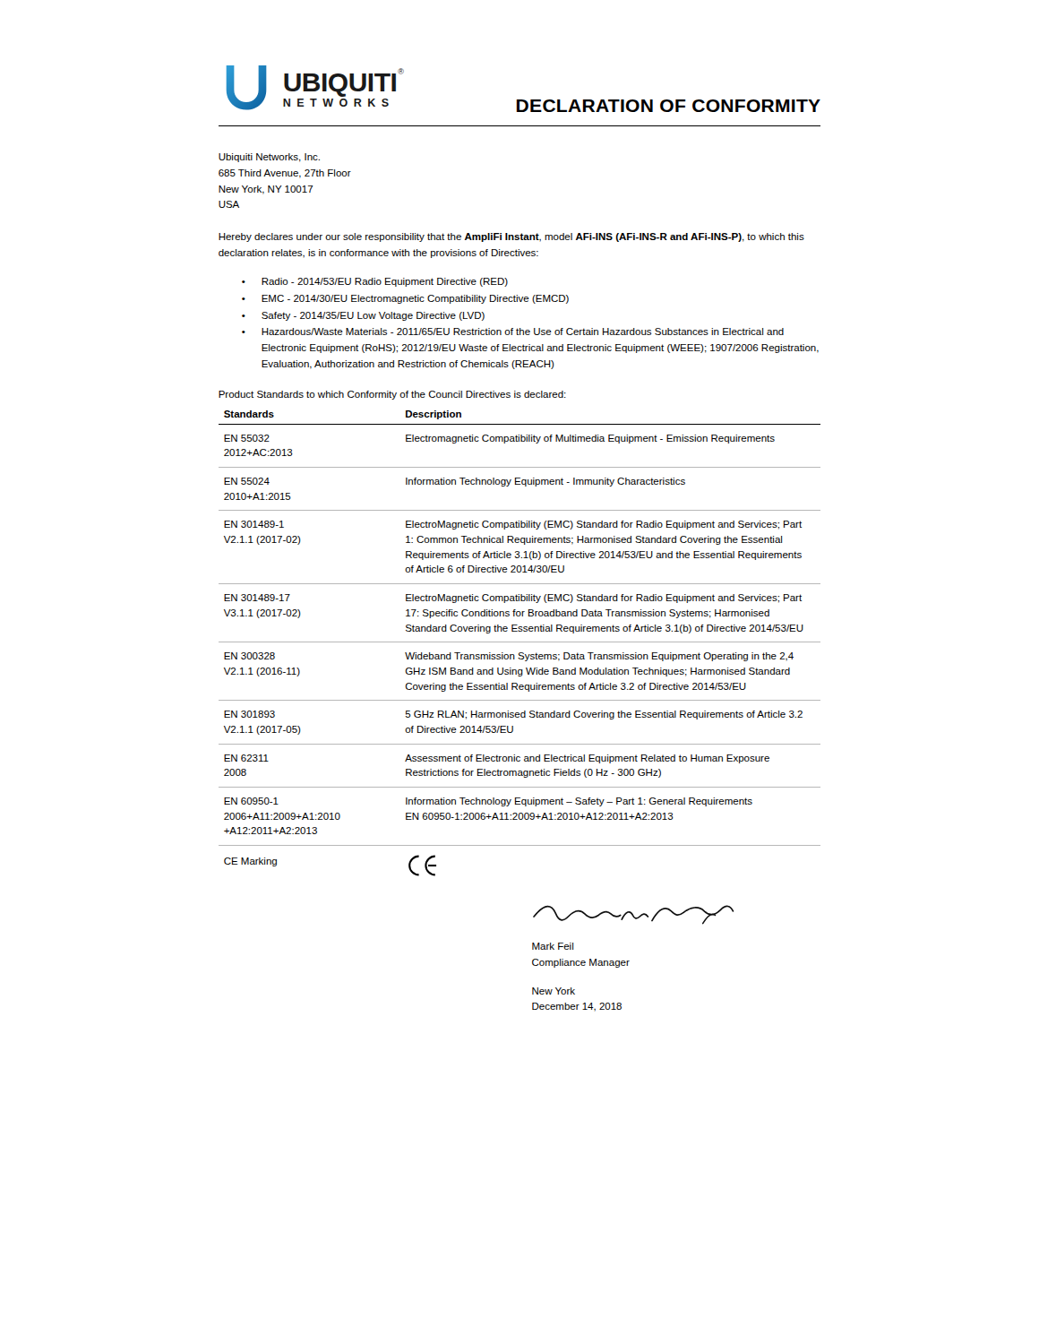UBIQUITI®
NETWORKS
DECLARATION OF CONFORMITY
Ubiquiti Networks, Inc.
685 Third Avenue, 27th Floor
New York, NY 10017
USA
Hereby declares under our sole responsibility that the AmpliFi Instant, model AFi-INS (AFi-INS-R and AFi-INS-P), to which this declaration relates, is in conformance with the provisions of Directives:
Radio - 2014/53/EU Radio Equipment Directive (RED)
EMC - 2014/30/EU Electromagnetic Compatibility Directive (EMCD)
Safety - 2014/35/EU Low Voltage Directive (LVD)
Hazardous/Waste Materials - 2011/65/EU Restriction of the Use of Certain Hazardous Substances in Electrical and Electronic Equipment (RoHS); 2012/19/EU Waste of Electrical and Electronic Equipment (WEEE); 1907/2006 Registration, Evaluation, Authorization and Restriction of Chemicals (REACH)
Product Standards to which Conformity of the Council Directives is declared:
| Standards | Description |
| --- | --- |
| EN 55032 2012+AC:2013 | Electromagnetic Compatibility of Multimedia Equipment - Emission Requirements |
| EN 55024 2010+A1:2015 | Information Technology Equipment - Immunity Characteristics |
| EN 301489-1 V2.1.1 (2017-02) | ElectroMagnetic Compatibility (EMC) Standard for Radio Equipment and Services; Part 1: Common Technical Requirements; Harmonised Standard Covering the Essential Requirements of Article 3.1(b) of Directive 2014/53/EU and the Essential Requirements of Article 6 of Directive 2014/30/EU |
| EN 301489-17 V3.1.1 (2017-02) | ElectroMagnetic Compatibility (EMC) Standard for Radio Equipment and Services; Part 17: Specific Conditions for Broadband Data Transmission Systems; Harmonised Standard Covering the Essential Requirements of Article 3.1(b) of Directive 2014/53/EU |
| EN 300328 V2.1.1 (2016-11) | Wideband Transmission Systems; Data Transmission Equipment Operating in the 2,4 GHz ISM Band and Using Wide Band Modulation Techniques; Harmonised Standard Covering the Essential Requirements of Article 3.2 of Directive 2014/53/EU |
| EN 301893 V2.1.1 (2017-05) | 5 GHz RLAN; Harmonised Standard Covering the Essential Requirements of Article 3.2 of Directive 2014/53/EU |
| EN 62311 2008 | Assessment of Electronic and Electrical Equipment Related to Human Exposure Restrictions for Electromagnetic Fields (0 Hz - 300 GHz) |
| EN 60950-1 2006+A11:2009+A1:2010 +A12:2011+A2:2013 | Information Technology Equipment – Safety – Part 1: General Requirements EN 60950-1:2006+A11:2009+A1:2010+A12:2011+A2:2013 |
| CE Marking | |
Mark Feil
Compliance Manager
New York
December 14, 2018